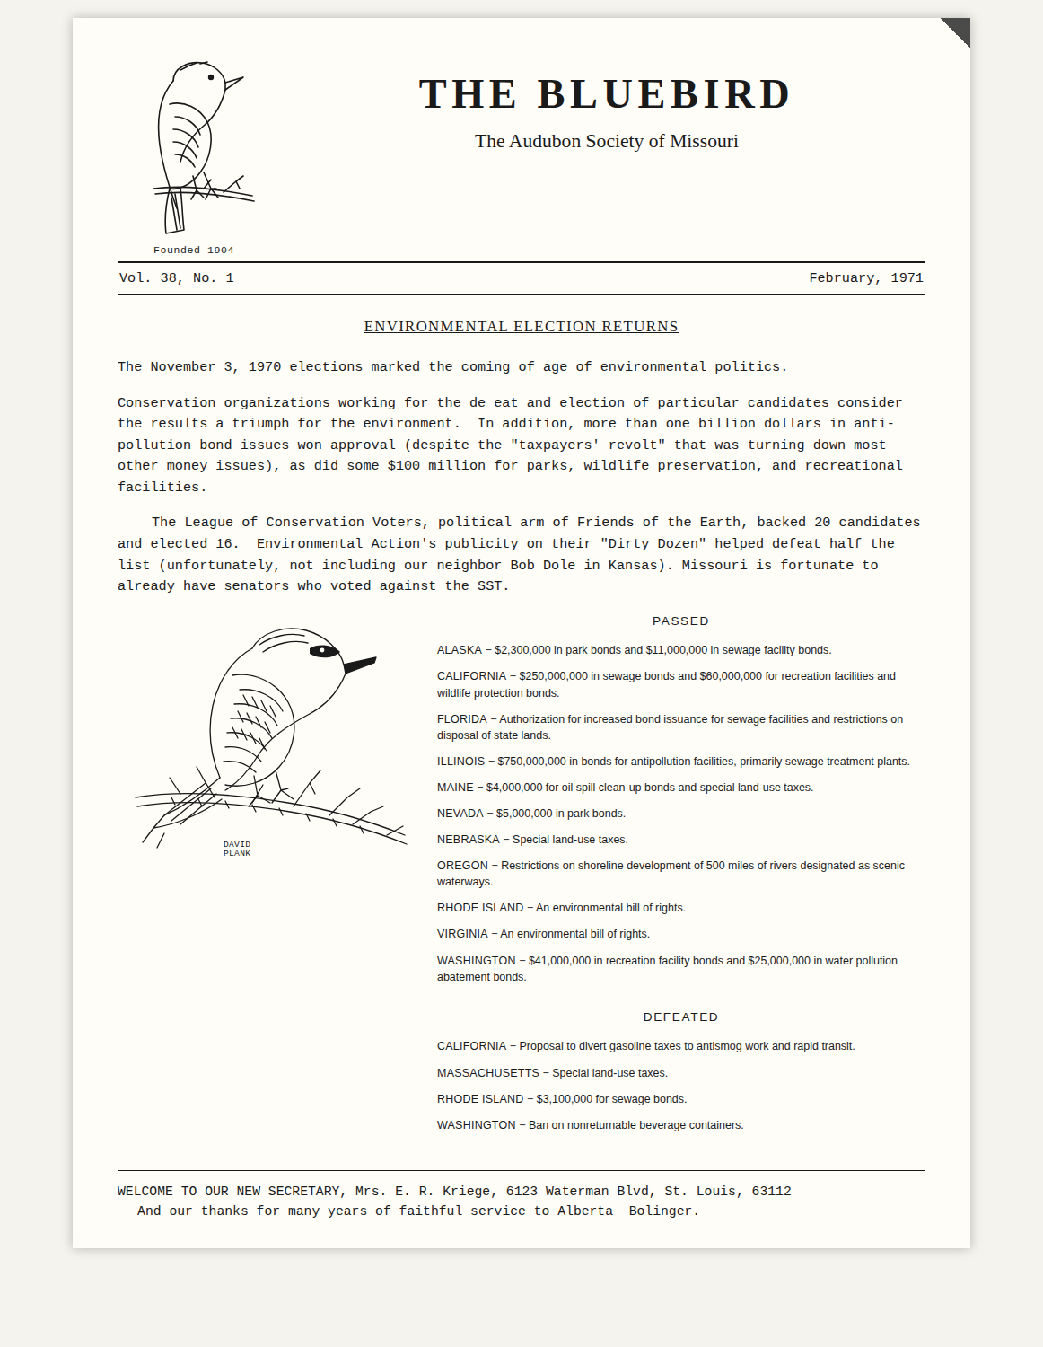Founded 1904
THE BLUEBIRD
The Audubon Society of Missouri
Vol. 38, No. 1 February, 1971
ENVIRONMENTAL ELECTION RETURNS
The November 3, 1970 elections marked the coming of age of environmental politics.
Conservation organizations working for the de eat and election of particular candidates consider the results a triumph for the environment. In addition, more than one billion dollars in anti-pollution bond issues won approval (despite the "taxpayers' revolt" that was turning down most other money issues), as did some $100 million for parks, wildlife preservation, and recreational facilities.
The League of Conservation Voters, political arm of Friends of the Earth, backed 20 candidates and elected 16. Environmental Action's publicity on their "Dirty Dozen" helped defeat half the list (unfortunately, not including our neighbor Bob Dole in Kansas). Missouri is fortunate to already have senators who voted against the SST.
DAVID
PLANK
PASSED
ALASKA − $2,300,000 in park bonds and $11,000,000 in sewage facility bonds.
CALIFORNIA − $250,000,000 in sewage bonds and $60,000,000 for recreation facilities and wildlife protection bonds.
FLORIDA − Authorization for increased bond issuance for sewage facilities and restrictions on disposal of state lands.
ILLINOIS − $750,000,000 in bonds for antipollution facilities, primarily sewage treatment plants.
MAINE − $4,000,000 for oil spill clean-up bonds and special land-use taxes.
NEVADA − $5,000,000 in park bonds.
NEBRASKA − Special land-use taxes.
OREGON − Restrictions on shoreline development of 500 miles of rivers designated as scenic waterways.
RHODE ISLAND − An environmental bill of rights.
VIRGINIA − An environmental bill of rights.
WASHINGTON − $41,000,000 in recreation facility bonds and $25,000,000 in water pollution abatement bonds.
DEFEATED
CALIFORNIA − Proposal to divert gasoline taxes to antismog work and rapid transit.
MASSACHUSETTS − Special land-use taxes.
RHODE ISLAND − $3,100,000 for sewage bonds.
WASHINGTON − Ban on nonreturnable beverage containers.
WELCOME TO OUR NEW SECRETARY, Mrs. E. R. Kriege, 6123 Waterman Blvd, St. Louis, 63112 And our thanks for many years of faithful service to Alberta Bolinger.